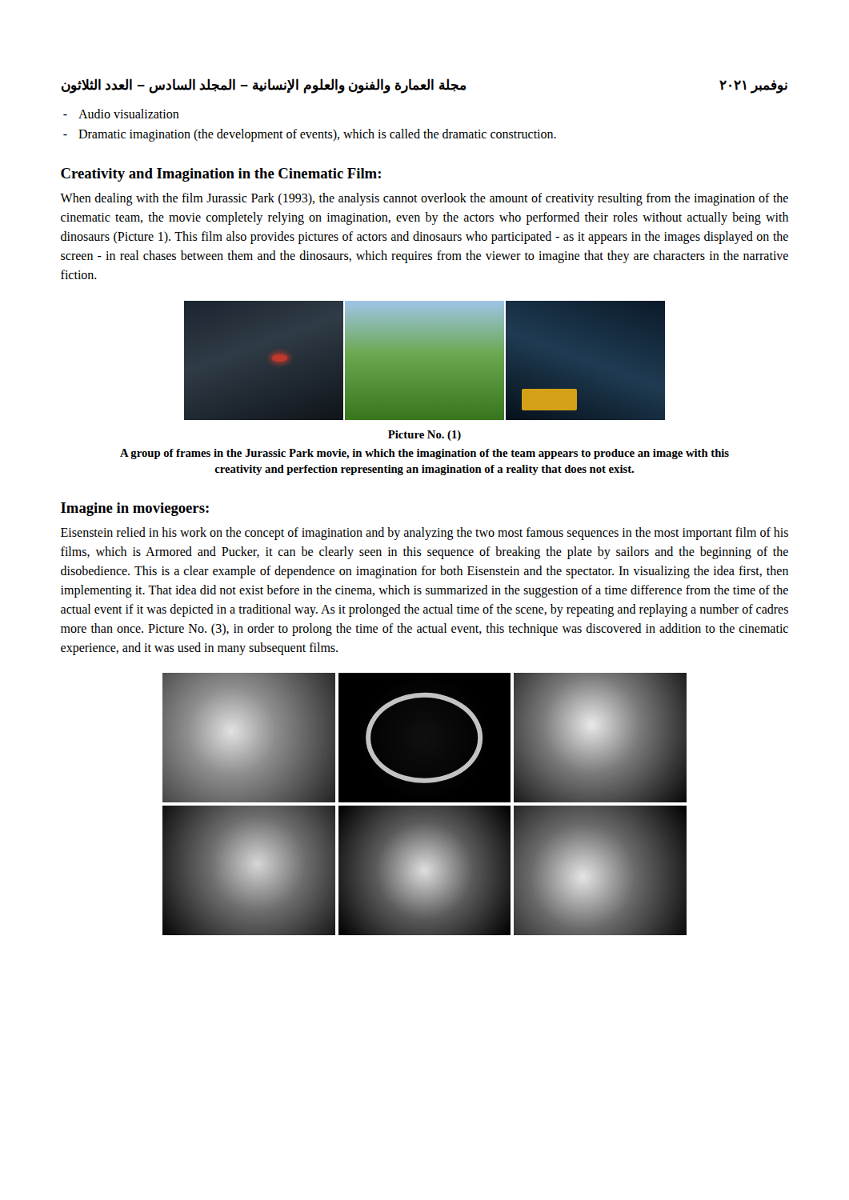نوفمبر ٢٠٢١
مجلة العمارة والفنون والعلوم الإنسانية – المجلد السادس – العدد الثلاثون
Audio visualization
Dramatic imagination (the development of events), which is called the dramatic construction.
Creativity and Imagination in the Cinematic Film:
When dealing with the film Jurassic Park (1993), the analysis cannot overlook the amount of creativity resulting from the imagination of the cinematic team, the movie completely relying on imagination, even by the actors who performed their roles without actually being with dinosaurs (Picture 1). This film also provides pictures of actors and dinosaurs who participated - as it appears in the images displayed on the screen - in real chases between them and the dinosaurs, which requires from the viewer to imagine that they are characters in the narrative fiction.
Picture No. (1)
A group of frames in the Jurassic Park movie, in which the imagination of the team appears to produce an image with this creativity and perfection representing an imagination of a reality that does not exist.
Imagine in moviegoers:
Eisenstein relied in his work on the concept of imagination and by analyzing the two most famous sequences in the most important film of his films, which is Armored and Pucker, it can be clearly seen in this sequence of breaking the plate by sailors and the beginning of the disobedience. This is a clear example of dependence on imagination for both Eisenstein and the spectator. In visualizing the idea first, then implementing it. That idea did not exist before in the cinema, which is summarized in the suggestion of a time difference from the time of the actual event if it was depicted in a traditional way. As it prolonged the actual time of the scene, by repeating and replaying a number of cadres more than once. Picture No. (3), in order to prolong the time of the actual event, this technique was discovered in addition to the cinematic experience, and it was used in many subsequent films.